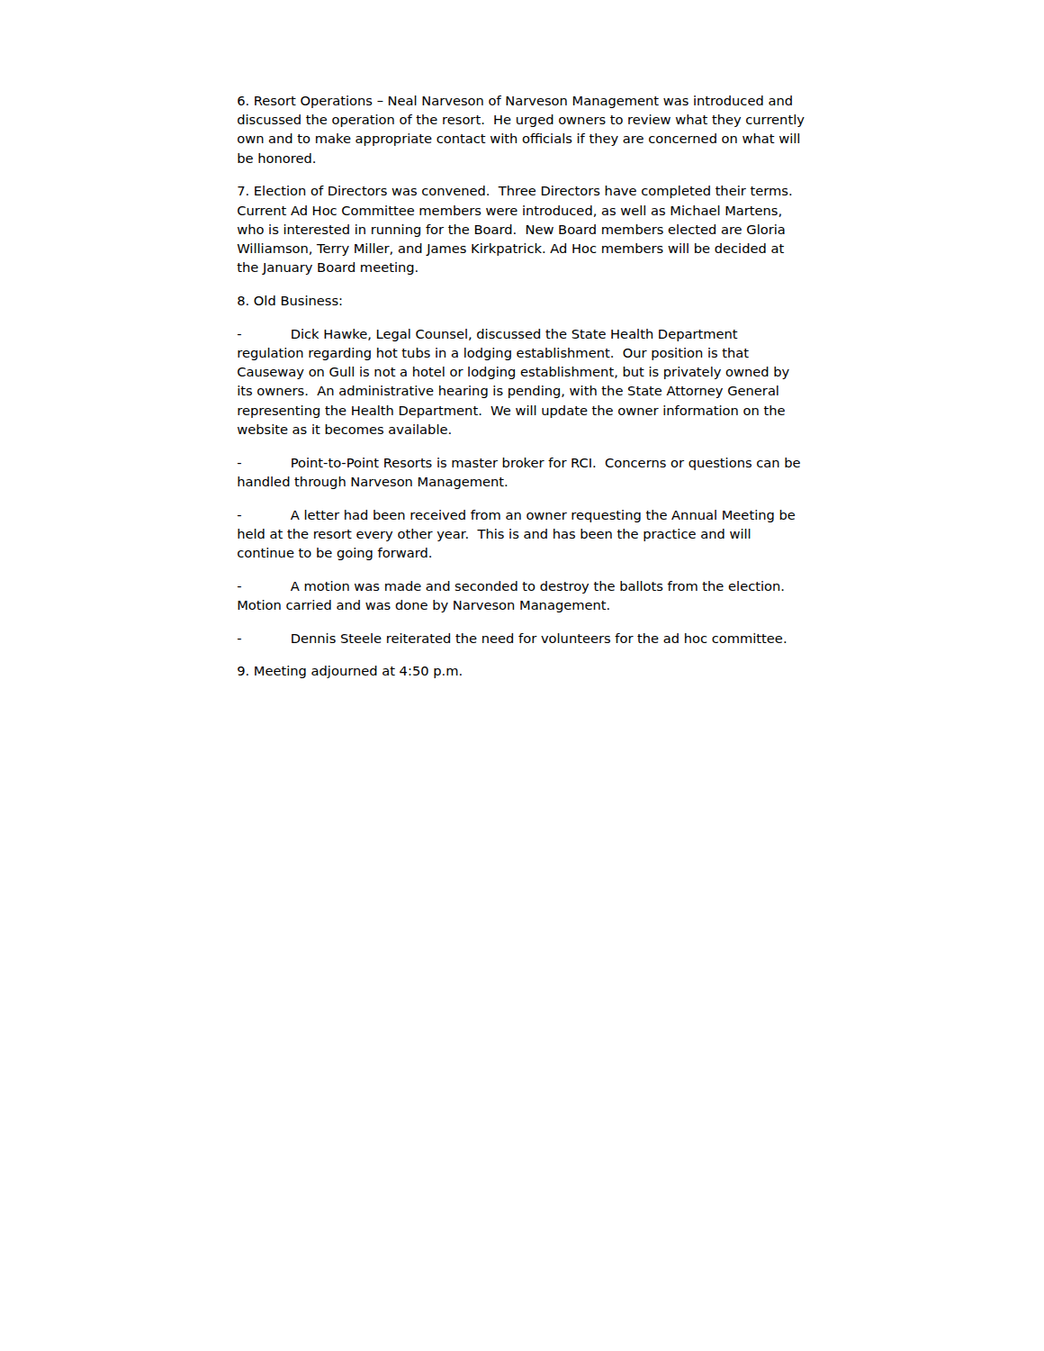6. Resort Operations – Neal Narveson of Narveson Management was introduced and discussed the operation of the resort. He urged owners to review what they currently own and to make appropriate contact with officials if they are concerned on what will be honored.
7. Election of Directors was convened. Three Directors have completed their terms. Current Ad Hoc Committee members were introduced, as well as Michael Martens, who is interested in running for the Board. New Board members elected are Gloria Williamson, Terry Miller, and James Kirkpatrick. Ad Hoc members will be decided at the January Board meeting.
8. Old Business:
-Dick Hawke, Legal Counsel, discussed the State Health Department regulation regarding hot tubs in a lodging establishment. Our position is that Causeway on Gull is not a hotel or lodging establishment, but is privately owned by its owners. An administrative hearing is pending, with the State Attorney General representing the Health Department. We will update the owner information on the website as it becomes available.
-Point-to-Point Resorts is master broker for RCI. Concerns or questions can be handled through Narveson Management.
-A letter had been received from an owner requesting the Annual Meeting be held at the resort every other year. This is and has been the practice and will continue to be going forward.
-A motion was made and seconded to destroy the ballots from the election. Motion carried and was done by Narveson Management.
-Dennis Steele reiterated the need for volunteers for the ad hoc committee.
9. Meeting adjourned at 4:50 p.m.